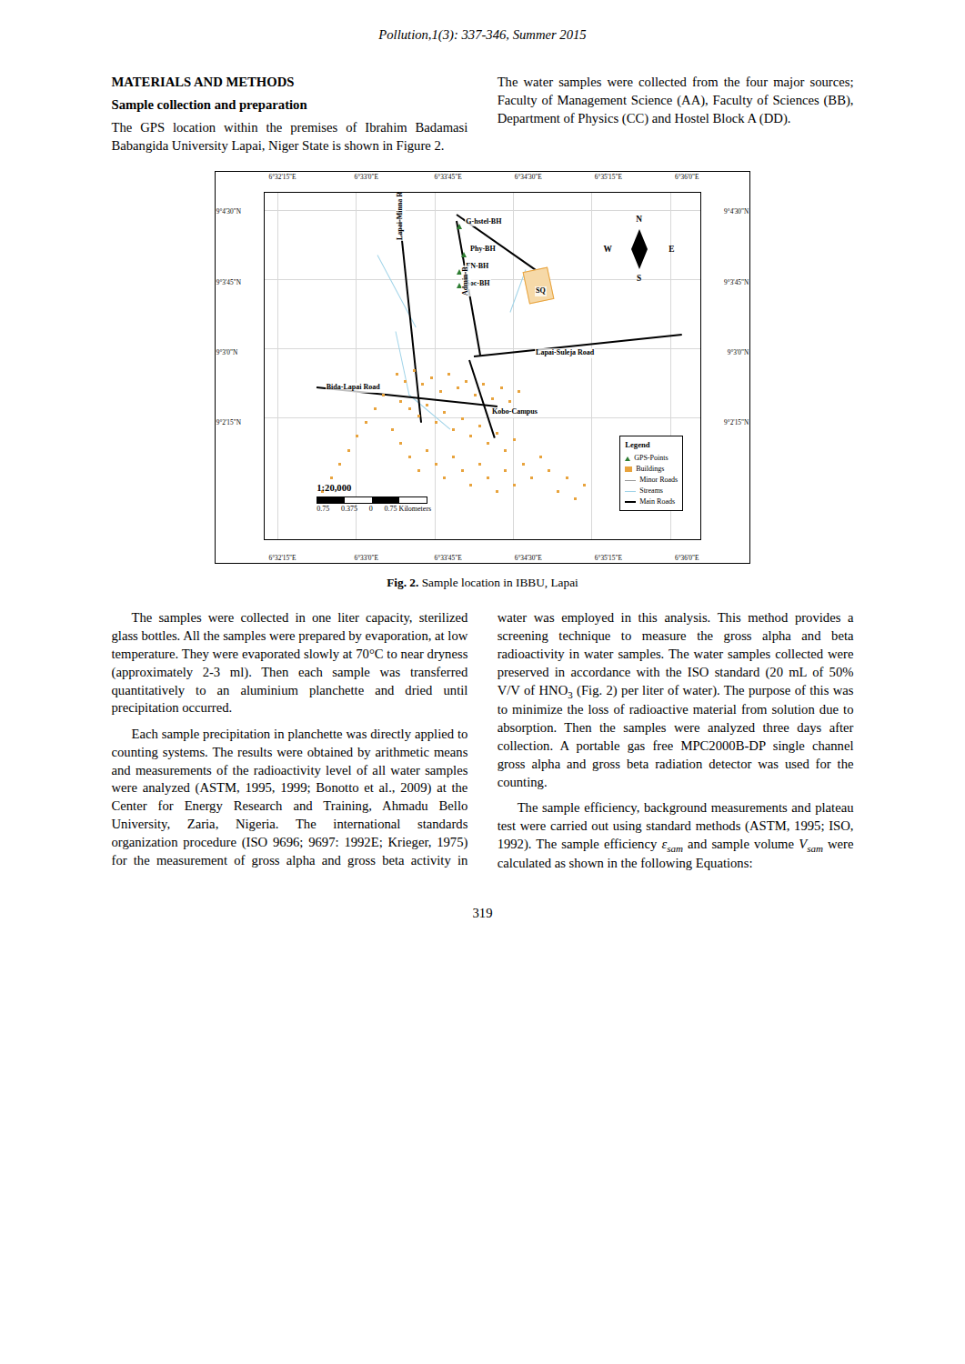Pollution,1(3): 337-346, Summer 2015
Materials and Methods
Sample collection and preparation
The GPS location within the premises of Ibrahim Badamasi Babangida University Lapai, Niger State is shown in Figure 2.
The water samples were collected from the four major sources; Faculty of Management Science (AA), Faculty of Sciences (BB), Department of Physics (CC) and Hostel Block A (DD).
6°32'15"E 6°33'0"E 6°33'45"E 6°34'30"E 6°35'15"E 6°36'0"E 6°32'15"E 6°33'0"E 6°33'45"E 6°34'30"E 6°35'15"E 6°36'0"E 9°4'30"N 9°3'45"N 9°3'0"N 9°2'15"N 9°4'30"N 9°3'45"N 9°3'0"N 9°2'15"N
SQ
G-hstel-BH
Phy-BH
FN-BH
Soc-BH Lapai-Minna Road Admin-B Lapai-Suleja Road Bida-Lapai Road Kobo-Campus
N S E W
Legend
GPS-Points
Buildings
Minor Roads
Streams
Main Roads
1:20,000
0.750.37500.75 Kilometers
Fig. 2. Sample location in IBBU, Lapai
The samples were collected in one liter capacity, sterilized glass bottles. All the samples were prepared by evaporation, at low temperature. They were evaporated slowly at 70°C to near dryness (approximately 2-3 ml). Then each sample was transferred quantitatively to an aluminium planchette and dried until precipitation occurred.
Each sample precipitation in planchette was directly applied to counting systems. The results were obtained by arithmetic means and measurements of the radioactivity level of all water samples were analyzed (ASTM, 1995, 1999; Bonotto et al., 2009) at the Center for Energy Research and Training, Ahmadu Bello University, Zaria, Nigeria. The international standards organization procedure (ISO 9696; 9697: 1992E; Krieger, 1975) for the measurement of gross alpha and gross beta activity in water was employed in this analysis. This method provides a screening technique to measure the gross alpha and beta radioactivity in water samples. The water samples collected were preserved in accordance with the ISO standard (20 mL of 50% V/V of HNO3 (Fig. 2) per liter of water). The purpose of this was to minimize the loss of radioactive material from solution due to absorption. Then the samples were analyzed three days after collection. A portable gas free MPC2000B-DP single channel gross alpha and gross beta radiation detector was used for the counting.
The sample efficiency, background measurements and plateau test were carried out using standard methods (ASTM, 1995; ISO, 1992). The sample efficiency εsam and sample volume Vsam were calculated as shown in the following Equations:
319